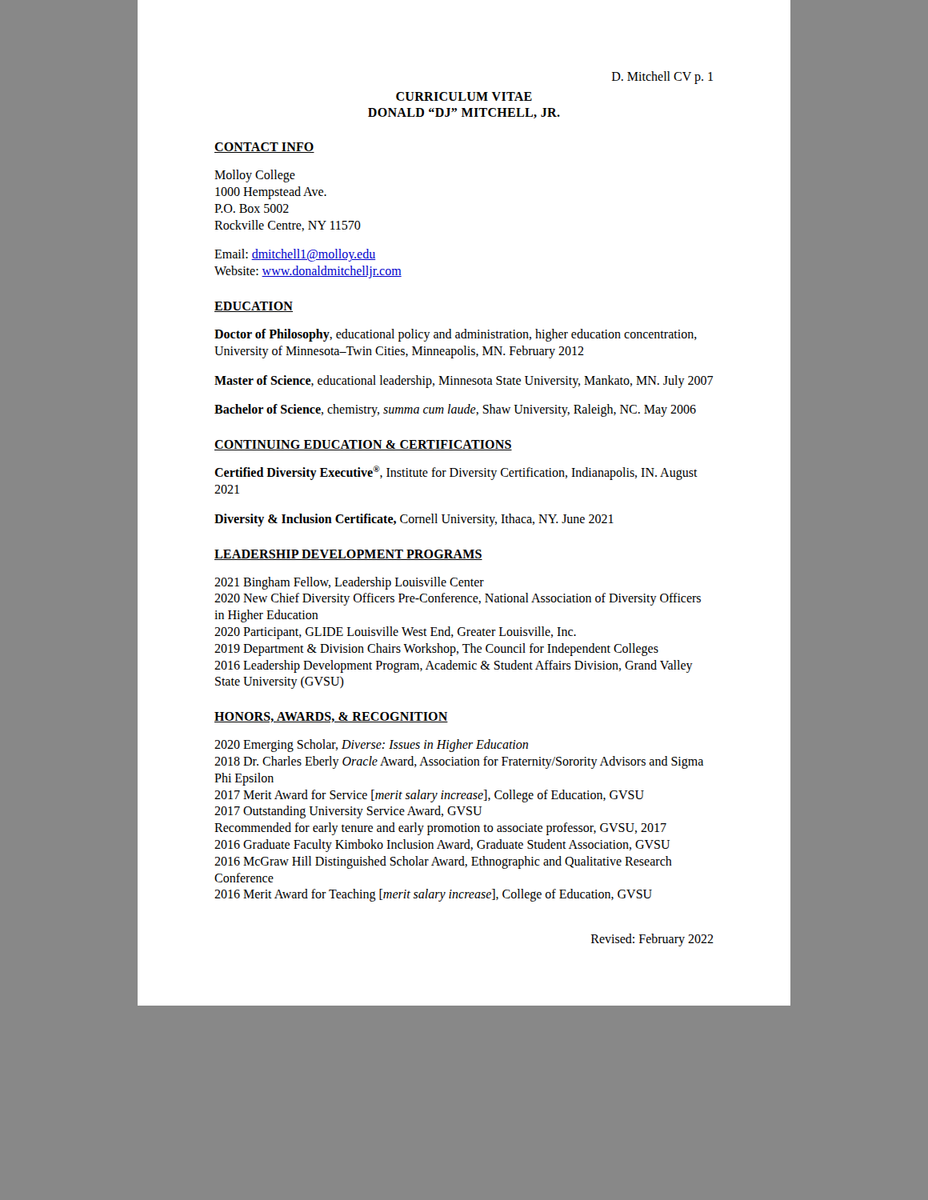D. Mitchell CV p. 1
CURRICULUM VITAE DONALD “DJ” MITCHELL, JR.
CONTACT INFO
Molloy College
1000 Hempstead Ave.
P.O. Box 5002
Rockville Centre, NY 11570
Email: dmitchell1@molloy.edu
Website: www.donaldmitchelljr.com
EDUCATION
Doctor of Philosophy, educational policy and administration, higher education concentration, University of Minnesota–Twin Cities, Minneapolis, MN. February 2012
Master of Science, educational leadership, Minnesota State University, Mankato, MN. July 2007
Bachelor of Science, chemistry, summa cum laude, Shaw University, Raleigh, NC. May 2006
CONTINUING EDUCATION & CERTIFICATIONS
Certified Diversity Executive®, Institute for Diversity Certification, Indianapolis, IN. August 2021
Diversity & Inclusion Certificate, Cornell University, Ithaca, NY. June 2021
LEADERSHIP DEVELOPMENT PROGRAMS
2021 Bingham Fellow, Leadership Louisville Center
2020 New Chief Diversity Officers Pre-Conference, National Association of Diversity Officers in Higher Education
2020 Participant, GLIDE Louisville West End, Greater Louisville, Inc.
2019 Department & Division Chairs Workshop, The Council for Independent Colleges
2016 Leadership Development Program, Academic & Student Affairs Division, Grand Valley State University (GVSU)
HONORS, AWARDS, & RECOGNITION
2020 Emerging Scholar, Diverse: Issues in Higher Education
2018 Dr. Charles Eberly Oracle Award, Association for Fraternity/Sorority Advisors and Sigma Phi Epsilon
2017 Merit Award for Service [merit salary increase], College of Education, GVSU
2017 Outstanding University Service Award, GVSU
Recommended for early tenure and early promotion to associate professor, GVSU, 2017
2016 Graduate Faculty Kimboko Inclusion Award, Graduate Student Association, GVSU
2016 McGraw Hill Distinguished Scholar Award, Ethnographic and Qualitative Research Conference
2016 Merit Award for Teaching [merit salary increase], College of Education, GVSU
Revised: February 2022